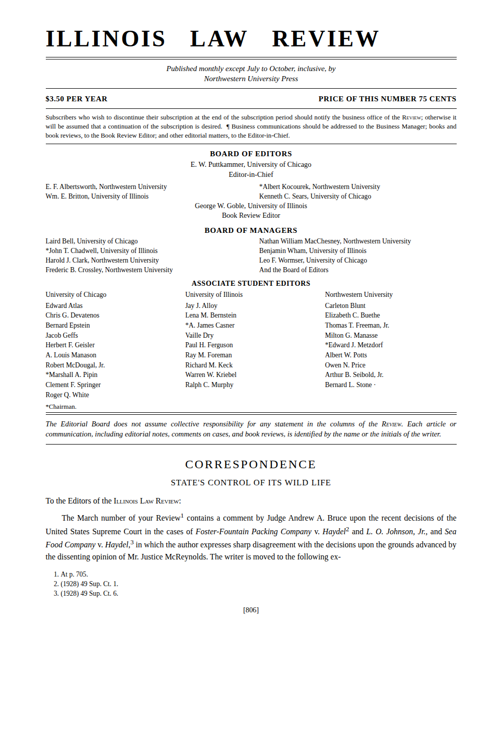ILLINOIS LAW REVIEW
Published monthly except July to October, inclusive, by
Northwestern University Press
$3.50 PER YEAR PRICE OF THIS NUMBER 75 CENTS
Subscribers who wish to discontinue their subscription at the end of the subscription period should notify the business office of the Review; otherwise it will be assumed that a continuation of the subscription is desired. ¶ Business communications should be addressed to the Business Manager; books and book reviews, to the Book Review Editor; and other editorial matters, to the Editor-in-Chief.
BOARD OF EDITORS
E. W. Puttkammer, University of Chicago
Editor-in-Chief
E. F. Albertsworth, Northwestern University
Wm. E. Britton, University of Illinois
*Albert Kocourek, Northwestern University
Kenneth C. Sears, University of Chicago
George W. Goble, University of Illinois
Book Review Editor
BOARD OF MANAGERS
Laird Bell, University of Chicago
*John T. Chadwell, University of Illinois
Harold J. Clark, Northwestern University
Frederic B. Crossley, Northwestern University
Nathan William MacChesney, Northwestern University
Benjamin Wham, University of Illinois
Leo F. Wormser, University of Chicago
And the Board of Editors
ASSOCIATE STUDENT EDITORS
University of Chicago
Edward Atlas
Chris G. Devatenos
Bernard Epstein
Jacob Geffs
Herbert F. Geisler
A. Louis Manason
Robert McDougal, Jr.
*Marshall A. Pipin
Clement F. Springer
Roger Q. White
University of Illinois
Jay J. Alloy
Lena M. Bernstein
*A. James Casner
Vaille Dry
Paul H. Ferguson
Ray M. Foreman
Richard M. Keck
Warren W. Kriebel
Ralph C. Murphy
Northwestern University
Carleton Blunt
Elizabeth C. Buethe
Thomas T. Freeman, Jr.
Milton G. Manasse
*Edward J. Metzdorf
Albert W. Potts
Owen N. Price
Arthur B. Seibold, Jr.
Bernard L. Stone ·
*Chairman.
The Editorial Board does not assume collective responsibility for any statement in the columns of the Review. Each article or communication, including editorial notes, comments on cases, and book reviews, is identified by the name or the initials of the writer.
CORRESPONDENCE
STATE'S CONTROL OF ITS WILD LIFE
To the Editors of the Illinois Law Review:
The March number of your Review1 contains a comment by Judge Andrew A. Bruce upon the recent decisions of the United States Supreme Court in the cases of Foster-Fountain Packing Company v. Haydel2 and L. O. Johnson, Jr., and Sea Food Company v. Haydel,3 in which the author expresses sharp disagreement with the decisions upon the grounds advanced by the dissenting opinion of Mr. Justice McReynolds. The writer is moved to the following ex-
At p. 705.
(1928) 49 Sup. Ct. 1.
(1928) 49 Sup. Ct. 6.
[806]